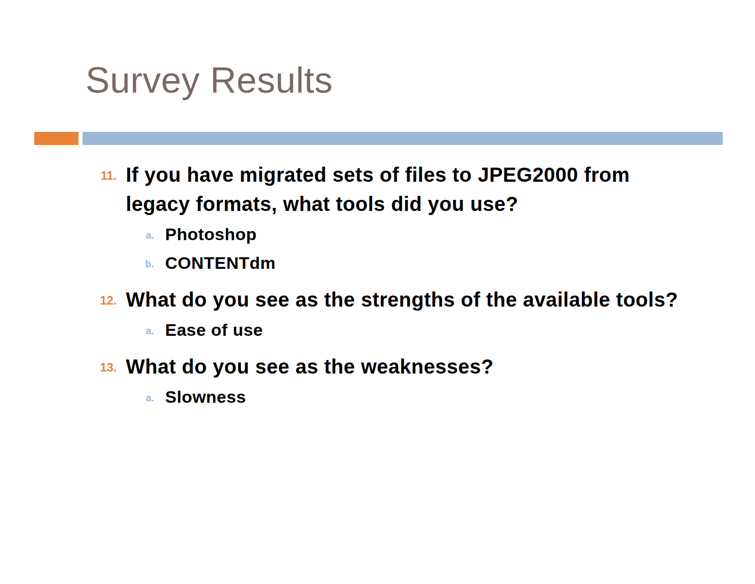Survey Results
If you have migrated sets of files to JPEG2000 from legacy formats, what tools did you use?
Photoshop
CONTENTdm
What do you see as the strengths of the available tools?
Ease of use
What do you see as the weaknesses?
Slowness